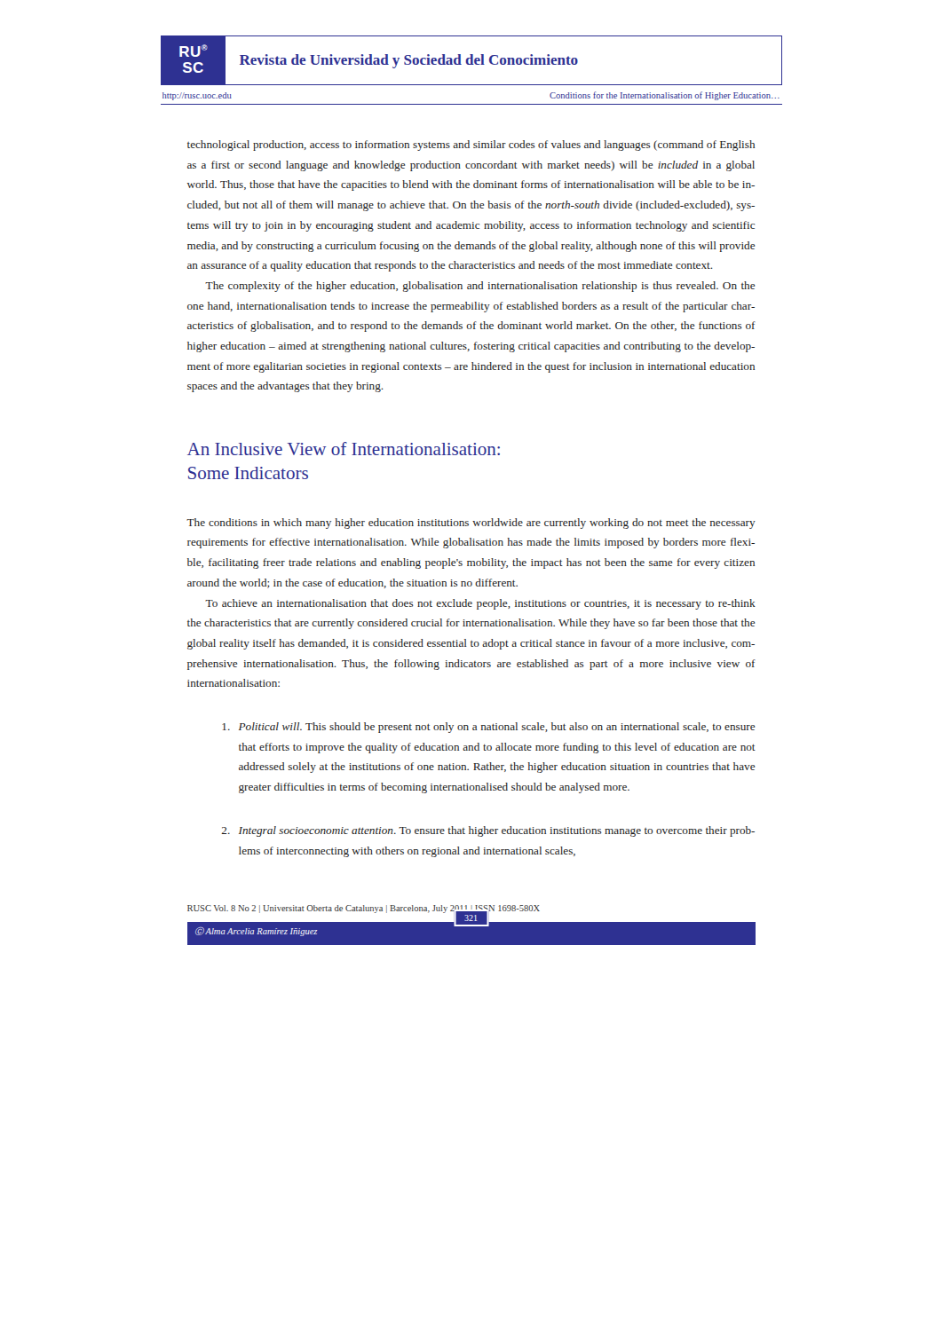RU® SC
Revista de Universidad y Sociedad del Conocimiento
http://rusc.uoc.edu Conditions for the Internationalisation of Higher Education…
technological production, access to information systems and similar codes of values and languages (command of English as a first or second language and knowledge production concordant with market needs) will be included in a global world. Thus, those that have the capacities to blend with the dominant forms of internationalisation will be able to be included, but not all of them will manage to achieve that. On the basis of the north-south divide (included-excluded), systems will try to join in by encouraging student and academic mobility, access to information technology and scientific media, and by constructing a curriculum focusing on the demands of the global reality, although none of this will provide an assurance of a quality education that responds to the characteristics and needs of the most immediate context.
The complexity of the higher education, globalisation and internationalisation relationship is thus revealed. On the one hand, internationalisation tends to increase the permeability of established borders as a result of the particular characteristics of globalisation, and to respond to the demands of the dominant world market. On the other, the functions of higher education – aimed at strengthening national cultures, fostering critical capacities and contributing to the development of more egalitarian societies in regional contexts – are hindered in the quest for inclusion in international education spaces and the advantages that they bring.
An Inclusive View of Internationalisation:
Some Indicators
The conditions in which many higher education institutions worldwide are currently working do not meet the necessary requirements for effective internationalisation. While globalisation has made the limits imposed by borders more flexible, facilitating freer trade relations and enabling people's mobility, the impact has not been the same for every citizen around the world; in the case of education, the situation is no different.
To achieve an internationalisation that does not exclude people, institutions or countries, it is necessary to re-think the characteristics that are currently considered crucial for internationalisation. While they have so far been those that the global reality itself has demanded, it is considered essential to adopt a critical stance in favour of a more inclusive, comprehensive internationalisation. Thus, the following indicators are established as part of a more inclusive view of internationalisation:
Political will. This should be present not only on a national scale, but also on an international scale, to ensure that efforts to improve the quality of education and to allocate more funding to this level of education are not addressed solely at the institutions of one nation. Rather, the higher education situation in countries that have greater difficulties in terms of becoming internationalised should be analysed more.
Integral socioeconomic attention. To ensure that higher education institutions manage to overcome their problems of interconnecting with others on regional and international scales,
RUSC Vol. 8 No 2 | Universitat Oberta de Catalunya | Barcelona, July 2011 | ISSN 1698-580X
321 ⒸAlma Arcelia Ramírez Iñiguez